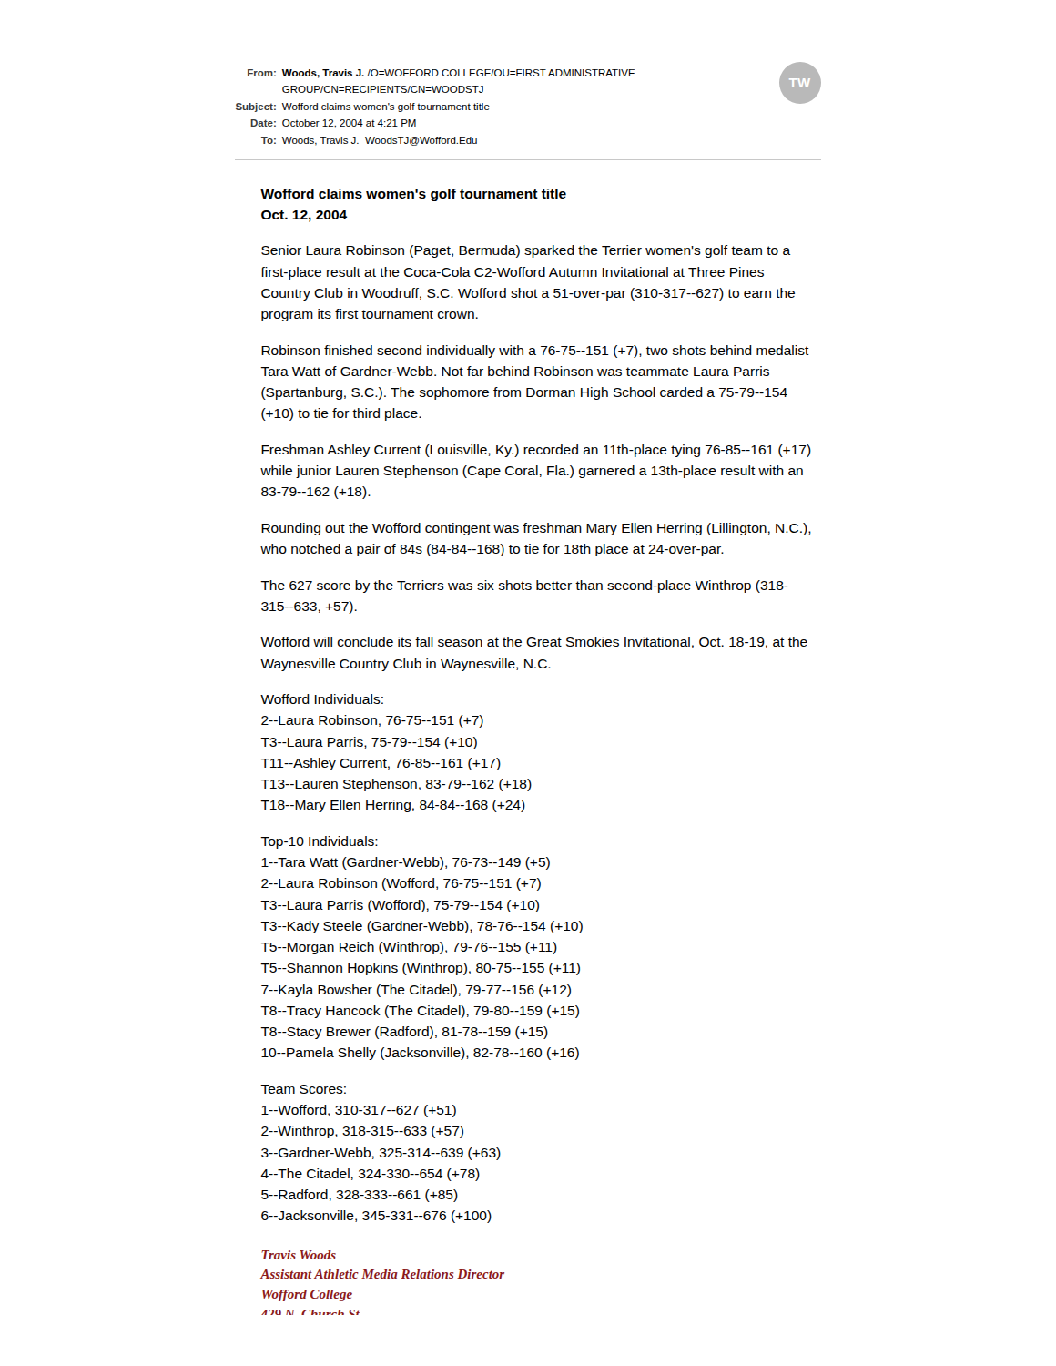TW
| From: | Woods, Travis J. /O=WOFFORD COLLEGE/OU=FIRST ADMINISTRATIVE GROUP/CN=RECIPIENTS/CN=WOODSTJ |
| Subject: | Wofford claims women's golf tournament title |
| Date: | October 12, 2004 at 4:21 PM |
| To: | Woods, Travis J. WoodsTJ@Wofford.Edu |
Wofford claims women's golf tournament titleOct. 12, 2004
Senior Laura Robinson (Paget, Bermuda) sparked the Terrier women's golf team to a first-place result at the Coca-Cola C2-Wofford Autumn Invitational at Three Pines Country Club in Woodruff, S.C. Wofford shot a 51-over-par (310-317--627) to earn the program its first tournament crown.
Robinson finished second individually with a 76-75--151 (+7), two shots behind medalist Tara Watt of Gardner-Webb. Not far behind Robinson was teammate Laura Parris (Spartanburg, S.C.). The sophomore from Dorman High School carded a 75-79--154 (+10) to tie for third place.
Freshman Ashley Current (Louisville, Ky.) recorded an 11th-place tying 76-85--161 (+17) while junior Lauren Stephenson (Cape Coral, Fla.) garnered a 13th-place result with an 83-79--162 (+18).
Rounding out the Wofford contingent was freshman Mary Ellen Herring (Lillington, N.C.), who notched a pair of 84s (84-84--168) to tie for 18th place at 24-over-par.
The 627 score by the Terriers was six shots better than second-place Winthrop (318-315--633, +57).
Wofford will conclude its fall season at the Great Smokies Invitational, Oct. 18-19, at the Waynesville Country Club in Waynesville, N.C.
Wofford Individuals: 2--Laura Robinson, 76-75--151 (+7) T3--Laura Parris, 75-79--154 (+10) T11--Ashley Current, 76-85--161 (+17) T13--Lauren Stephenson, 83-79--162 (+18) T18--Mary Ellen Herring, 84-84--168 (+24)
Top-10 Individuals: 1--Tara Watt (Gardner-Webb), 76-73--149 (+5) 2--Laura Robinson (Wofford, 76-75--151 (+7) T3--Laura Parris (Wofford), 75-79--154 (+10) T3--Kady Steele (Gardner-Webb), 78-76--154 (+10) T5--Morgan Reich (Winthrop), 79-76--155 (+11) T5--Shannon Hopkins (Winthrop), 80-75--155 (+11) 7--Kayla Bowsher (The Citadel), 79-77--156 (+12) T8--Tracy Hancock (The Citadel), 79-80--159 (+15) T8--Stacy Brewer (Radford), 81-78--159 (+15) 10--Pamela Shelly (Jacksonville), 82-78--160 (+16)
Team Scores: 1--Wofford, 310-317--627 (+51) 2--Winthrop, 318-315--633 (+57) 3--Gardner-Webb, 325-314--639 (+63) 4--The Citadel, 324-330--654 (+78) 5--Radford, 328-333--661 (+85) 6--Jacksonville, 345-331--676 (+100)
Travis Woods
Assistant Athletic Media Relations Director
Wofford College
429 N. Church St.